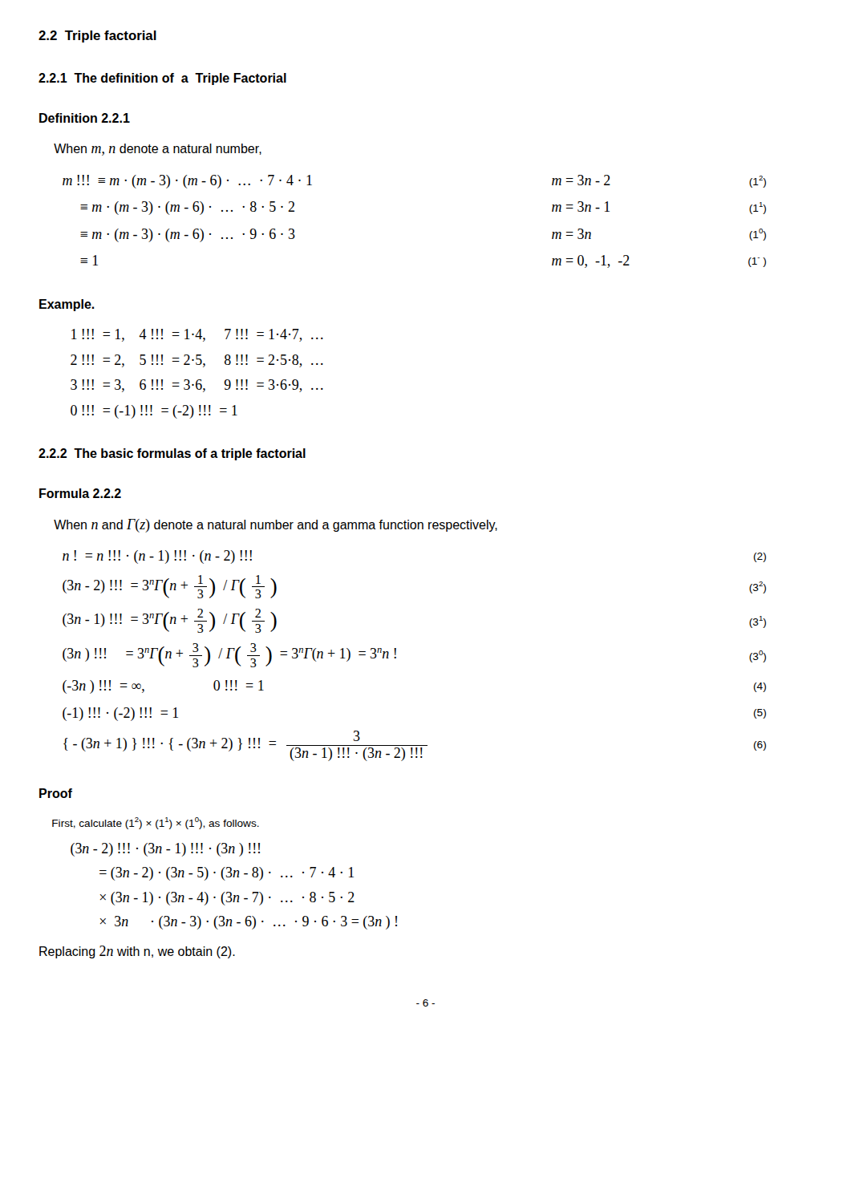2.2 Triple factorial
2.2.1 The definition of a Triple Factorial
Definition 2.2.1
When m, n denote a natural number,
| m !!! ≡ m · ( m - 3) · ( m - 6) · … · 7 · 4 · 1 | m = 3 n - 2 | (1 2 ) |
| ≡ m · ( m - 3) · ( m - 6) · … · 8 · 5 · 2 | m = 3 n - 1 | (1 1 ) |
| ≡ m · ( m - 3) · ( m - 6) · … · 9 · 6 · 3 | m = 3 n | (1 0 ) |
| ≡ 1 | m = 0, -1, -2 | (1 - ) |
Example.
1 !!! = 1, 4 !!! = 1·4, 7 !!! = 1·4·7, …
2 !!! = 2, 5 !!! = 2·5, 8 !!! = 2·5·8, …
3 !!! = 3, 6 !!! = 3·6, 9 !!! = 3·6·9, …
0 !!! = (-1) !!! = (-2) !!! = 1
2.2.2 The basic formulas of a triple factorial
Formula 2.2.2
When n and Γ(z) denote a natural number and a gamma function respectively,
| n ! = n !!! · ( n - 1) !!! · ( n - 2) !!! | (2) |
| (3 n - 2) !!! = 3 n Γ ( n + 1 3 ) / Γ ( 1 3 ) | (3 2 ) |
| (3 n - 1) !!! = 3 n Γ ( n + 2 3 ) / Γ ( 2 3 ) | (3 1 ) |
| (3 n ) !!! = 3 n Γ ( n + 3 3 ) / Γ ( 3 3 ) = 3 n Γ ( n + 1) = 3 n n ! | (3 0 ) |
| (-3 n ) !!! = ∞, 0 !!! = 1 | (4) |
| (-1) !!! · (-2) !!! = 1 | (5) |
| { - (3 n + 1) } !!! · { - (3 n + 2) } !!! = 3 (3 n - 1) !!! · (3 n - 2) !!! | (6) |
Proof
First, calculate (12) × (11) × (10), as follows.
(3n - 2) !!! · (3n - 1) !!! · (3n ) !!!
= (3n - 2) · (3n - 5) · (3n - 8) · … · 7 · 4 · 1
× (3n - 1) · (3n - 4) · (3n - 7) · … · 8 · 5 · 2
× 3n · (3n - 3) · (3n - 6) · … · 9 · 6 · 3 = (3n ) !
Replacing 2n with n, we obtain (2).
- 6 -